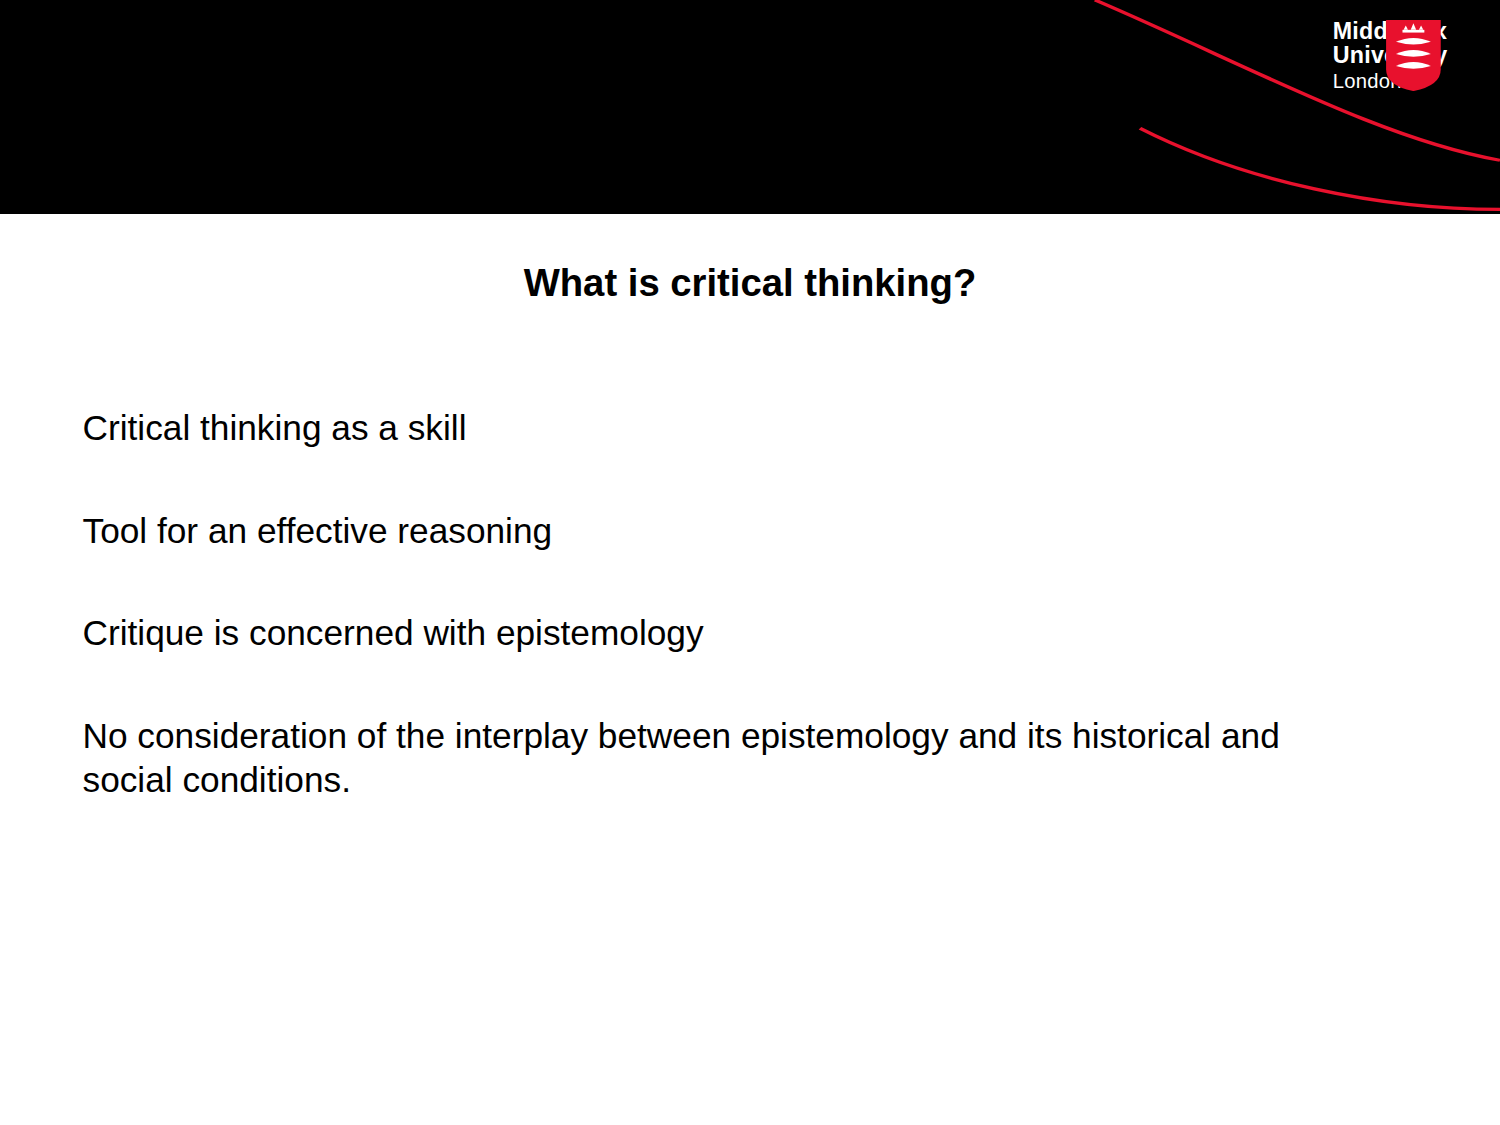Middlesex
University London
What is critical thinking?
Critical thinking as a skill
Tool for an effective reasoning
Critique is concerned with epistemology
No consideration of the interplay between epistemology and its historical and social conditions.